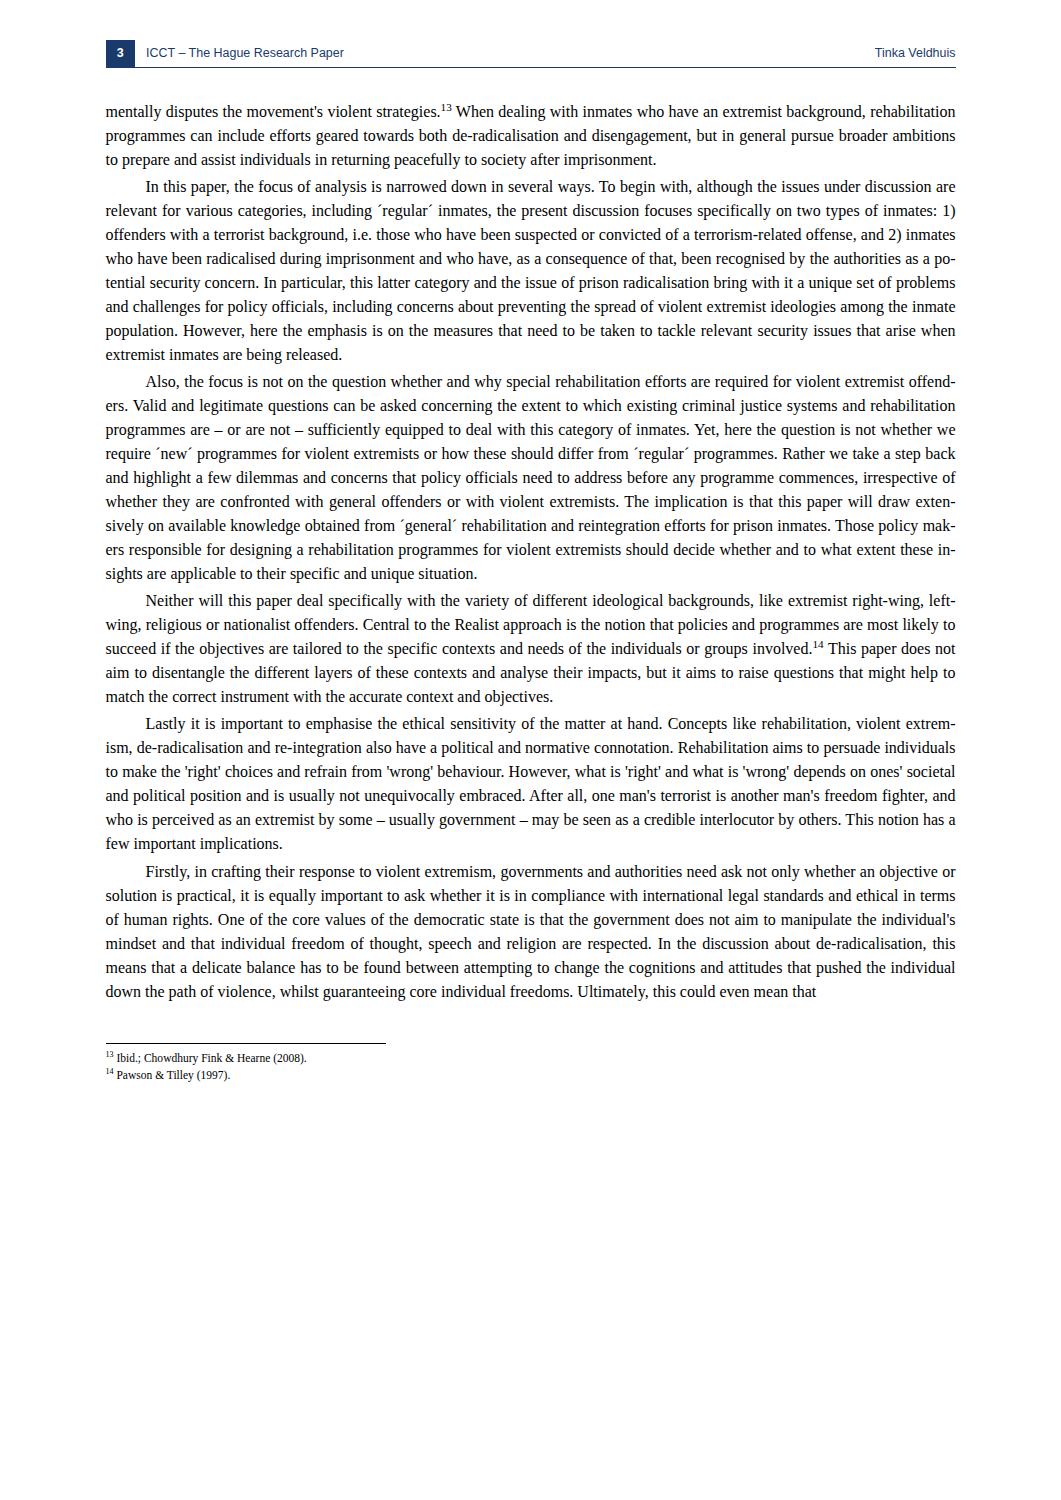3
ICCT – The Hague Research Paper
Tinka Veldhuis
mentally disputes the movement's violent strategies.13 When dealing with inmates who have an extremist background, rehabilitation programmes can include efforts geared towards both de-radicalisation and disengagement, but in general pursue broader ambitions to prepare and assist individuals in returning peacefully to society after imprisonment.
In this paper, the focus of analysis is narrowed down in several ways. To begin with, although the issues under discussion are relevant for various categories, including ´regular´ inmates, the present discussion focuses specifically on two types of inmates: 1) offenders with a terrorist background, i.e. those who have been suspected or convicted of a terrorism-related offense, and 2) inmates who have been radicalised during imprisonment and who have, as a consequence of that, been recognised by the authorities as a potential security concern. In particular, this latter category and the issue of prison radicalisation bring with it a unique set of problems and challenges for policy officials, including concerns about preventing the spread of violent extremist ideologies among the inmate population. However, here the emphasis is on the measures that need to be taken to tackle relevant security issues that arise when extremist inmates are being released.
Also, the focus is not on the question whether and why special rehabilitation efforts are required for violent extremist offenders. Valid and legitimate questions can be asked concerning the extent to which existing criminal justice systems and rehabilitation programmes are – or are not – sufficiently equipped to deal with this category of inmates. Yet, here the question is not whether we require ´new´ programmes for violent extremists or how these should differ from ´regular´ programmes. Rather we take a step back and highlight a few dilemmas and concerns that policy officials need to address before any programme commences, irrespective of whether they are confronted with general offenders or with violent extremists. The implication is that this paper will draw extensively on available knowledge obtained from ´general´ rehabilitation and reintegration efforts for prison inmates. Those policy makers responsible for designing a rehabilitation programmes for violent extremists should decide whether and to what extent these insights are applicable to their specific and unique situation.
Neither will this paper deal specifically with the variety of different ideological backgrounds, like extremist right-wing, left-wing, religious or nationalist offenders. Central to the Realist approach is the notion that policies and programmes are most likely to succeed if the objectives are tailored to the specific contexts and needs of the individuals or groups involved.14 This paper does not aim to disentangle the different layers of these contexts and analyse their impacts, but it aims to raise questions that might help to match the correct instrument with the accurate context and objectives.
Lastly it is important to emphasise the ethical sensitivity of the matter at hand. Concepts like rehabilitation, violent extremism, de-radicalisation and re-integration also have a political and normative connotation. Rehabilitation aims to persuade individuals to make the 'right' choices and refrain from 'wrong' behaviour. However, what is 'right' and what is 'wrong' depends on ones' societal and political position and is usually not unequivocally embraced. After all, one man's terrorist is another man's freedom fighter, and who is perceived as an extremist by some – usually government – may be seen as a credible interlocutor by others. This notion has a few important implications.
Firstly, in crafting their response to violent extremism, governments and authorities need ask not only whether an objective or solution is practical, it is equally important to ask whether it is in compliance with international legal standards and ethical in terms of human rights. One of the core values of the democratic state is that the government does not aim to manipulate the individual's mindset and that individual freedom of thought, speech and religion are respected. In the discussion about de-radicalisation, this means that a delicate balance has to be found between attempting to change the cognitions and attitudes that pushed the individual down the path of violence, whilst guaranteeing core individual freedoms. Ultimately, this could even mean that
13 Ibid.; Chowdhury Fink & Hearne (2008).
14 Pawson & Tilley (1997).